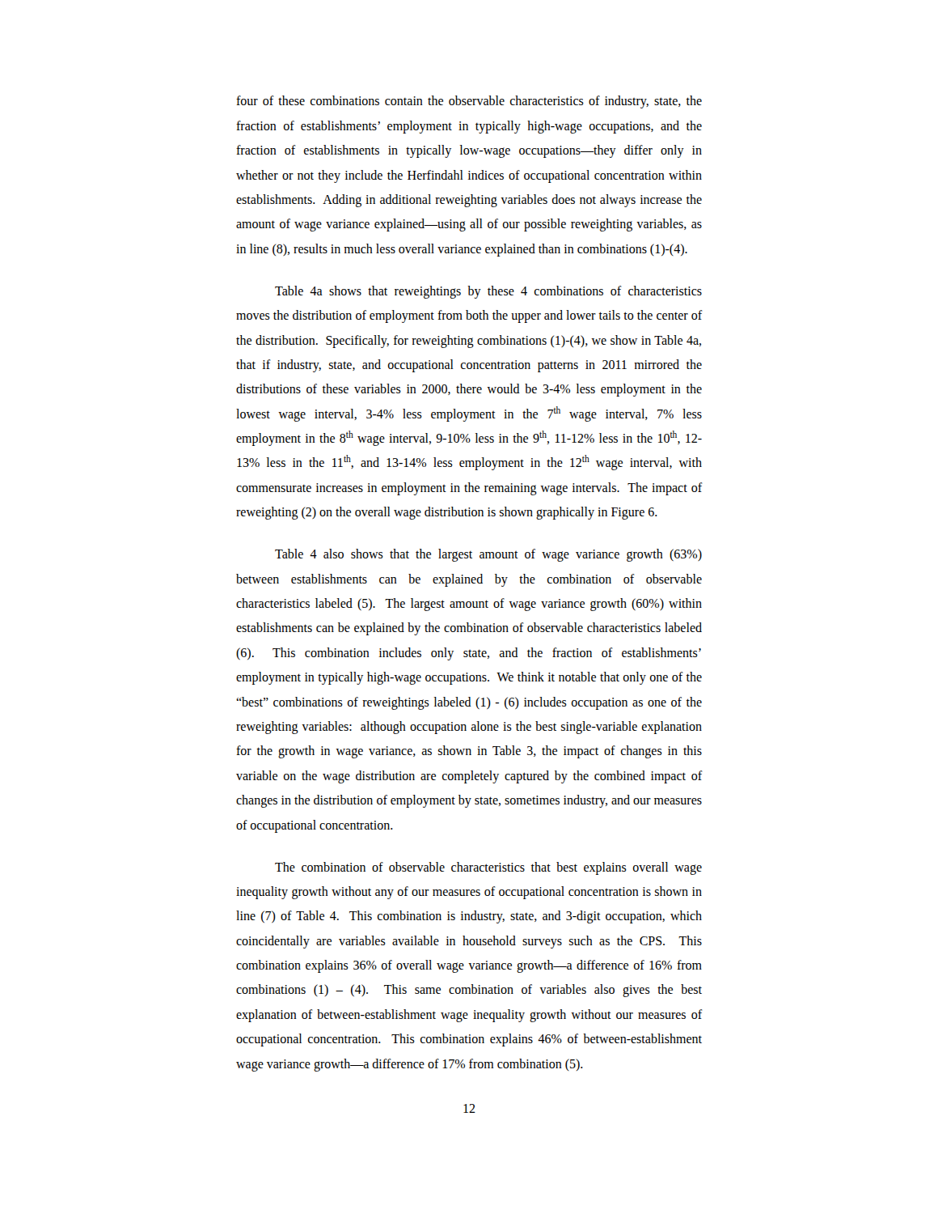four of these combinations contain the observable characteristics of industry, state, the fraction of establishments’ employment in typically high-wage occupations, and the fraction of establishments in typically low-wage occupations—they differ only in whether or not they include the Herfindahl indices of occupational concentration within establishments. Adding in additional reweighting variables does not always increase the amount of wage variance explained—using all of our possible reweighting variables, as in line (8), results in much less overall variance explained than in combinations (1)-(4).
Table 4a shows that reweightings by these 4 combinations of characteristics moves the distribution of employment from both the upper and lower tails to the center of the distribution. Specifically, for reweighting combinations (1)-(4), we show in Table 4a, that if industry, state, and occupational concentration patterns in 2011 mirrored the distributions of these variables in 2000, there would be 3-4% less employment in the lowest wage interval, 3-4% less employment in the 7th wage interval, 7% less employment in the 8th wage interval, 9-10% less in the 9th, 11-12% less in the 10th, 12-13% less in the 11th, and 13-14% less employment in the 12th wage interval, with commensurate increases in employment in the remaining wage intervals. The impact of reweighting (2) on the overall wage distribution is shown graphically in Figure 6.
Table 4 also shows that the largest amount of wage variance growth (63%) between establishments can be explained by the combination of observable characteristics labeled (5). The largest amount of wage variance growth (60%) within establishments can be explained by the combination of observable characteristics labeled (6). This combination includes only state, and the fraction of establishments’ employment in typically high-wage occupations. We think it notable that only one of the “best” combinations of reweightings labeled (1) - (6) includes occupation as one of the reweighting variables: although occupation alone is the best single-variable explanation for the growth in wage variance, as shown in Table 3, the impact of changes in this variable on the wage distribution are completely captured by the combined impact of changes in the distribution of employment by state, sometimes industry, and our measures of occupational concentration.
The combination of observable characteristics that best explains overall wage inequality growth without any of our measures of occupational concentration is shown in line (7) of Table 4. This combination is industry, state, and 3-digit occupation, which coincidentally are variables available in household surveys such as the CPS. This combination explains 36% of overall wage variance growth—a difference of 16% from combinations (1) – (4). This same combination of variables also gives the best explanation of between-establishment wage inequality growth without our measures of occupational concentration. This combination explains 46% of between-establishment wage variance growth—a difference of 17% from combination (5).
12